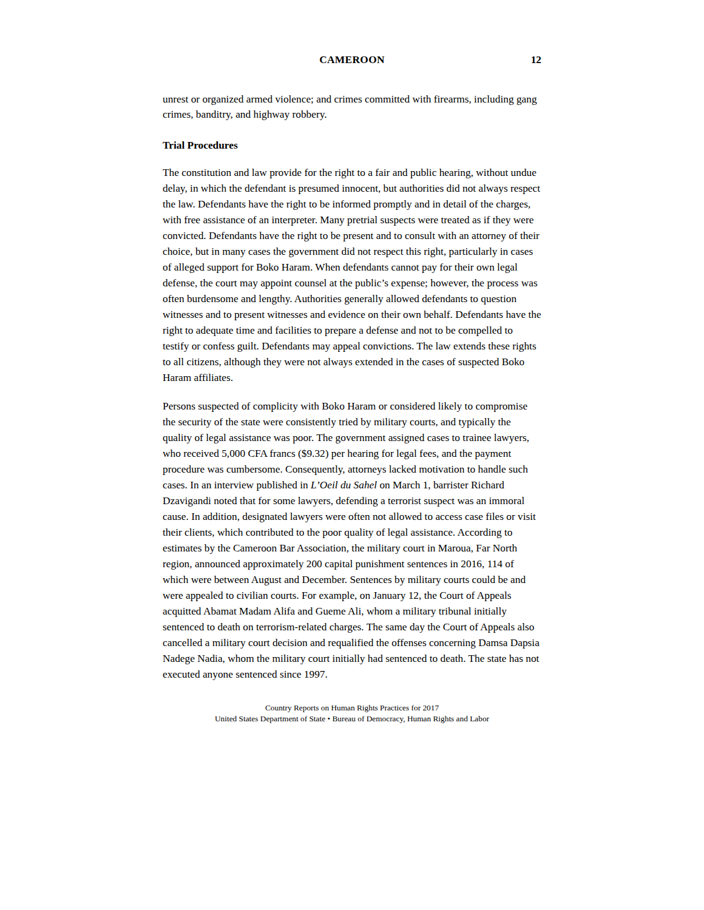CAMEROON 12
unrest or organized armed violence; and crimes committed with firearms, including gang crimes, banditry, and highway robbery.
Trial Procedures
The constitution and law provide for the right to a fair and public hearing, without undue delay, in which the defendant is presumed innocent, but authorities did not always respect the law. Defendants have the right to be informed promptly and in detail of the charges, with free assistance of an interpreter. Many pretrial suspects were treated as if they were convicted. Defendants have the right to be present and to consult with an attorney of their choice, but in many cases the government did not respect this right, particularly in cases of alleged support for Boko Haram. When defendants cannot pay for their own legal defense, the court may appoint counsel at the public’s expense; however, the process was often burdensome and lengthy. Authorities generally allowed defendants to question witnesses and to present witnesses and evidence on their own behalf. Defendants have the right to adequate time and facilities to prepare a defense and not to be compelled to testify or confess guilt. Defendants may appeal convictions. The law extends these rights to all citizens, although they were not always extended in the cases of suspected Boko Haram affiliates.
Persons suspected of complicity with Boko Haram or considered likely to compromise the security of the state were consistently tried by military courts, and typically the quality of legal assistance was poor. The government assigned cases to trainee lawyers, who received 5,000 CFA francs ($9.32) per hearing for legal fees, and the payment procedure was cumbersome. Consequently, attorneys lacked motivation to handle such cases. In an interview published in L’Oeil du Sahel on March 1, barrister Richard Dzavigandi noted that for some lawyers, defending a terrorist suspect was an immoral cause. In addition, designated lawyers were often not allowed to access case files or visit their clients, which contributed to the poor quality of legal assistance. According to estimates by the Cameroon Bar Association, the military court in Maroua, Far North region, announced approximately 200 capital punishment sentences in 2016, 114 of which were between August and December. Sentences by military courts could be and were appealed to civilian courts. For example, on January 12, the Court of Appeals acquitted Abamat Madam Alifa and Gueme Ali, whom a military tribunal initially sentenced to death on terrorism-related charges. The same day the Court of Appeals also cancelled a military court decision and requalified the offenses concerning Damsa Dapsia Nadege Nadia, whom the military court initially had sentenced to death. The state has not executed anyone sentenced since 1997.
Country Reports on Human Rights Practices for 2017
United States Department of State • Bureau of Democracy, Human Rights and Labor